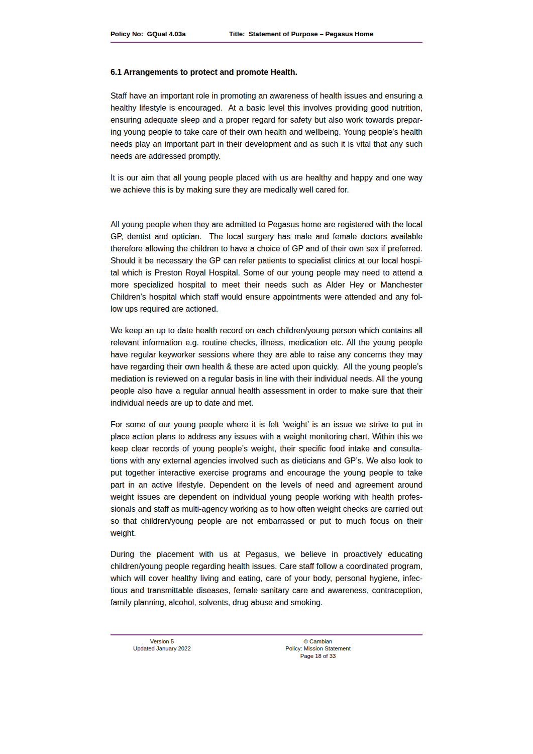| Policy No: GQual 4.03a | Title: Statement of Purpose – Pegasus Home |
6.1 Arrangements to protect and promote Health.
Staff have an important role in promoting an awareness of health issues and ensuring a healthy lifestyle is encouraged. At a basic level this involves providing good nutrition, ensuring adequate sleep and a proper regard for safety but also work towards preparing young people to take care of their own health and wellbeing. Young people's health needs play an important part in their development and as such it is vital that any such needs are addressed promptly.
It is our aim that all young people placed with us are healthy and happy and one way we achieve this is by making sure they are medically well cared for.
All young people when they are admitted to Pegasus home are registered with the local GP, dentist and optician. The local surgery has male and female doctors available therefore allowing the children to have a choice of GP and of their own sex if preferred. Should it be necessary the GP can refer patients to specialist clinics at our local hospital which is Preston Royal Hospital. Some of our young people may need to attend a more specialized hospital to meet their needs such as Alder Hey or Manchester Children’s hospital which staff would ensure appointments were attended and any follow ups required are actioned.
We keep an up to date health record on each children/young person which contains all relevant information e.g. routine checks, illness, medication etc. All the young people have regular keyworker sessions where they are able to raise any concerns they may have regarding their own health & these are acted upon quickly. All the young people’s mediation is reviewed on a regular basis in line with their individual needs. All the young people also have a regular annual health assessment in order to make sure that their individual needs are up to date and met.
For some of our young people where it is felt ‘weight’ is an issue we strive to put in place action plans to address any issues with a weight monitoring chart. Within this we keep clear records of young people’s weight, their specific food intake and consultations with any external agencies involved such as dieticians and GP’s. We also look to put together interactive exercise programs and encourage the young people to take part in an active lifestyle. Dependent on the levels of need and agreement around weight issues are dependent on individual young people working with health professionals and staff as multi-agency working as to how often weight checks are carried out so that children/young people are not embarrassed or put to much focus on their weight.
During the placement with us at Pegasus, we believe in proactively educating children/young people regarding health issues. Care staff follow a coordinated program, which will cover healthy living and eating, care of your body, personal hygiene, infectious and transmittable diseases, female sanitary care and awareness, contraception, family planning, alcohol, solvents, drug abuse and smoking.
| Version 5 Updated January 2022 | © Cambian Policy: Mission Statement Page 18 of 33 |